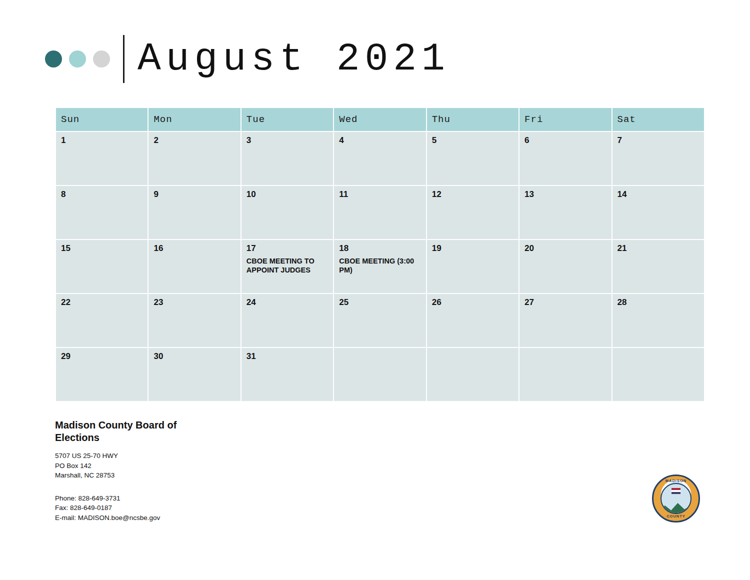August 2021
| Sun | Mon | Tue | Wed | Thu | Fri | Sat |
| --- | --- | --- | --- | --- | --- | --- |
| 1 | 2 | 3 | 4 | 5 | 6 | 7 |
| 8 | 9 | 10 | 11 | 12 | 13 | 14 |
| 15 | 16 | 17 CBOE Meeting to appoint judges | 18 CBOE Meeting (3:00 PM) | 19 | 20 | 21 |
| 22 | 23 | 24 | 25 | 26 | 27 | 28 |
| 29 | 30 | 31 | | | | |
Madison County Board of Elections
5707 US 25-70 HWY
PO Box 142
Marshall, NC 28753
Phone: 828-649-3731
Fax: 828-649-0187
E-mail: MADISON.boe@ncsbe.gov
MADISON
COUNTY